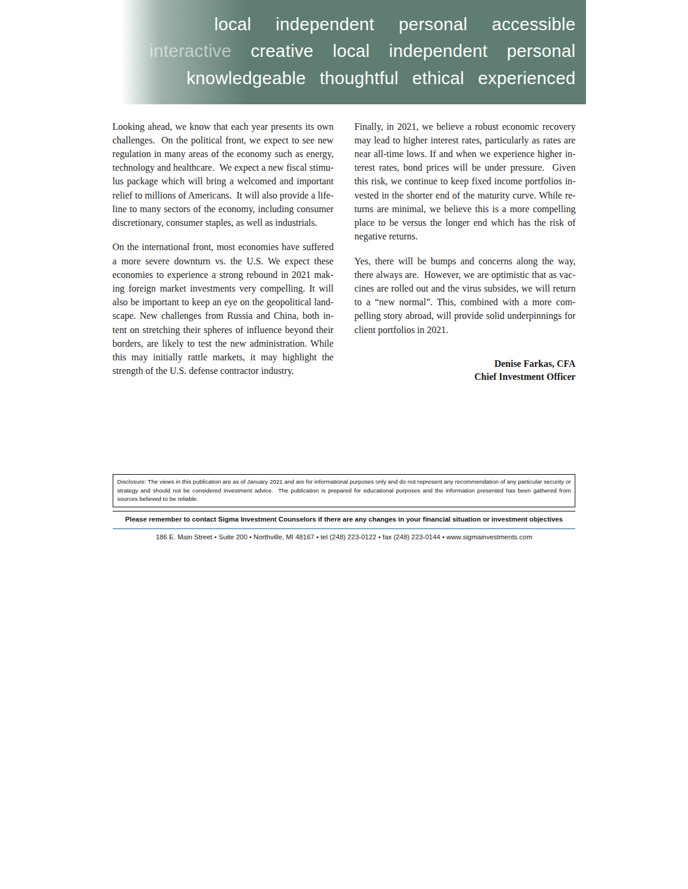local independent personal accessible
interactive creative local independent personal
knowledgeable thoughtful ethical experienced
Looking ahead, we know that each year presents its own challenges. On the political front, we expect to see new regulation in many areas of the economy such as energy, technology and healthcare. We expect a new fiscal stimulus package which will bring a welcomed and important relief to millions of Americans. It will also provide a lifeline to many sectors of the economy, including consumer discretionary, consumer staples, as well as industrials.
On the international front, most economies have suffered a more severe downturn vs. the U.S. We expect these economies to experience a strong rebound in 2021 making foreign market investments very compelling. It will also be important to keep an eye on the geopolitical landscape. New challenges from Russia and China, both intent on stretching their spheres of influence beyond their borders, are likely to test the new administration. While this may initially rattle markets, it may highlight the strength of the U.S. defense contractor industry.
Finally, in 2021, we believe a robust economic recovery may lead to higher interest rates, particularly as rates are near all-time lows. If and when we experience higher interest rates, bond prices will be under pressure. Given this risk, we continue to keep fixed income portfolios invested in the shorter end of the maturity curve. While returns are minimal, we believe this is a more compelling place to be versus the longer end which has the risk of negative returns.
Yes, there will be bumps and concerns along the way, there always are. However, we are optimistic that as vaccines are rolled out and the virus subsides, we will return to a “new normal”. This, combined with a more compelling story abroad, will provide solid underpinnings for client portfolios in 2021.
Denise Farkas, CFA
Chief Investment Officer
Disclosure: The views in this publication are as of January 2021 and are for informational purposes only and do not represent any recommendation of any particular security or strategy and should not be considered investment advice. The publication is prepared for educational purposes and the information presented has been gathered from sources believed to be reliable.
Please remember to contact Sigma Investment Counselors if there are any changes in your financial situation or investment objectives
186 E. Main Street • Suite 200 • Northville, MI 48167 • tel (248) 223-0122 • fax (248) 223-0144 • www.sigmainvestments.com